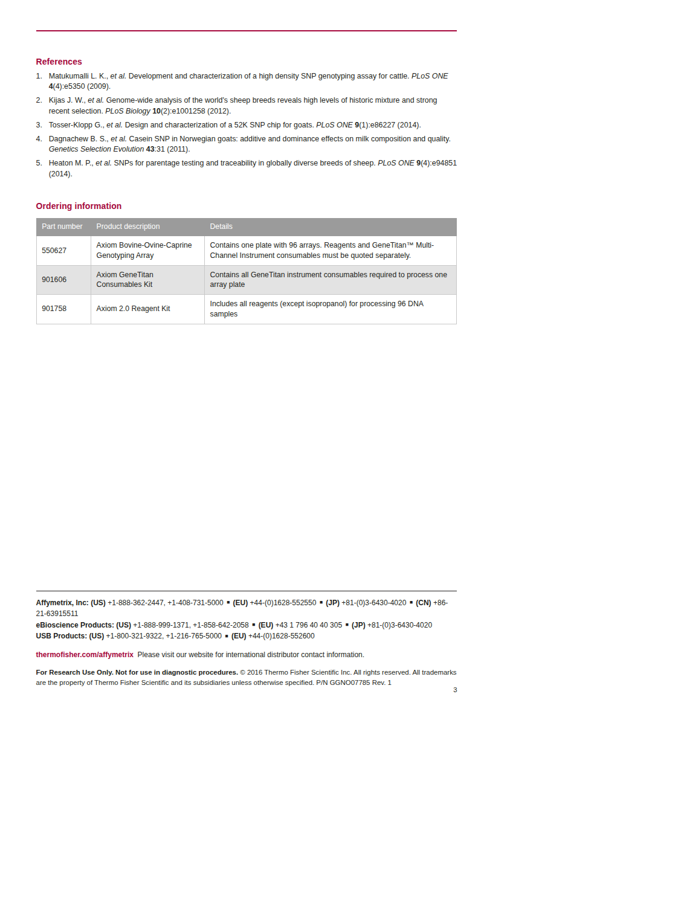References
Matukumalli L. K., et al. Development and characterization of a high density SNP genotyping assay for cattle. PLoS ONE 4(4):e5350 (2009).
Kijas J. W., et al. Genome-wide analysis of the world's sheep breeds reveals high levels of historic mixture and strong recent selection. PLoS Biology 10(2):e1001258 (2012).
Tosser-Klopp G., et al. Design and characterization of a 52K SNP chip for goats. PLoS ONE 9(1):e86227 (2014).
Dagnachew B. S., et al. Casein SNP in Norwegian goats: additive and dominance effects on milk composition and quality. Genetics Selection Evolution 43:31 (2011).
Heaton M. P., et al. SNPs for parentage testing and traceability in globally diverse breeds of sheep. PLoS ONE 9(4):e94851 (2014).
Ordering information
| Part number | Product description | Details |
| --- | --- | --- |
| 550627 | Axiom Bovine-Ovine-Caprine Genotyping Array | Contains one plate with 96 arrays. Reagents and GeneTitan™ Multi-Channel Instrument consumables must be quoted separately. |
| 901606 | Axiom GeneTitan Consumables Kit | Contains all GeneTitan instrument consumables required to process one array plate |
| 901758 | Axiom 2.0 Reagent Kit | Includes all reagents (except isopropanol) for processing 96 DNA samples |
Affymetrix, Inc: (US) +1-888-362-2447, +1-408-731-5000 ■ (EU) +44-(0)1628-552550 ■ (JP) +81-(0)3-6430-4020 ■ (CN) +86-21-63915511
eBioscience Products: (US) +1-888-999-1371, +1-858-642-2058 ■ (EU) +43 1 796 40 40 305 ■ (JP) +81-(0)3-6430-4020
USB Products: (US) +1-800-321-9322, +1-216-765-5000 ■ (EU) +44-(0)1628-552600
thermofisher.com/affymetrix Please visit our website for international distributor contact information.
For Research Use Only. Not for use in diagnostic procedures. © 2016 Thermo Fisher Scientific Inc. All rights reserved. All trademarks are the property of Thermo Fisher Scientific and its subsidiaries unless otherwise specified. P/N GGNO07785 Rev. 1
3